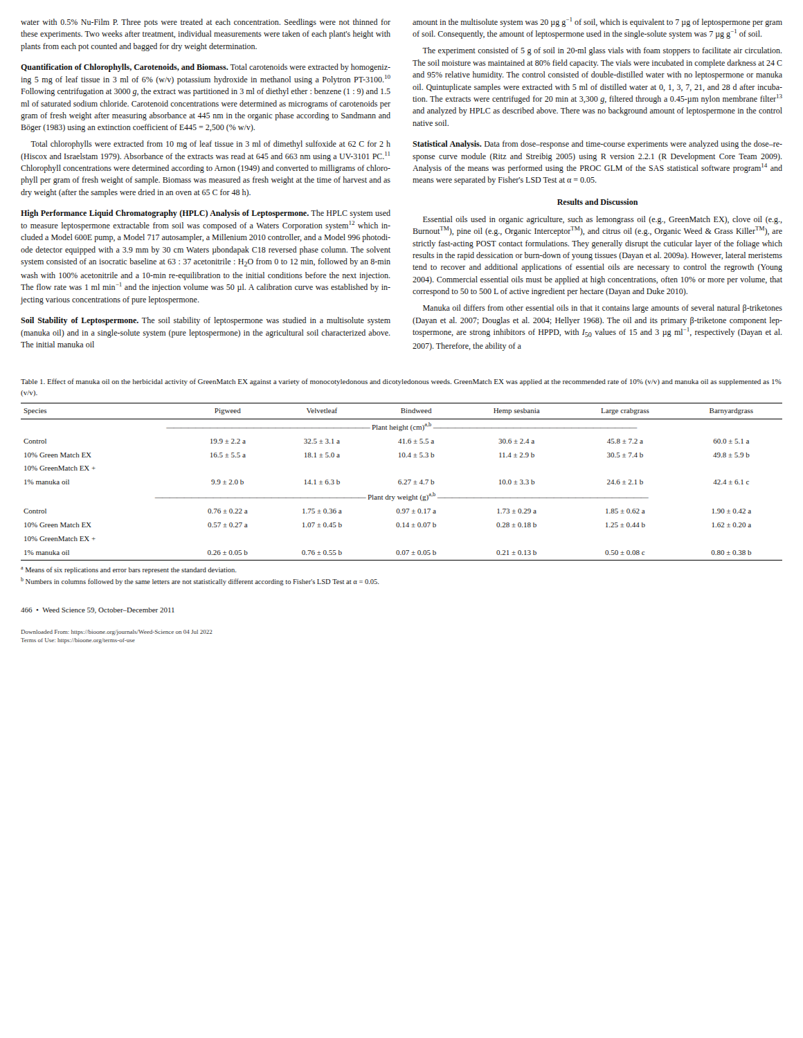water with 0.5% Nu-Film P. Three pots were treated at each concentration. Seedlings were not thinned for these experiments. Two weeks after treatment, individual measurements were taken of each plant's height with plants from each pot counted and bagged for dry weight determination.
Quantification of Chlorophylls, Carotenoids, and Biomass. Total carotenoids were extracted by homogenizing 5 mg of leaf tissue in 3 ml of 6% (w/v) potassium hydroxide in methanol using a Polytron PT-3100.10 Following centrifugation at 3000 g, the extract was partitioned in 3 ml of diethyl ether : benzene (1 : 9) and 1.5 ml of saturated sodium chloride. Carotenoid concentrations were determined as micrograms of carotenoids per gram of fresh weight after measuring absorbance at 445 nm in the organic phase according to Sandmann and Böger (1983) using an extinction coefficient of E445 = 2,500 (% w/v).
Total chlorophylls were extracted from 10 mg of leaf tissue in 3 ml of dimethyl sulfoxide at 62 C for 2 h (Hiscox and Israelstam 1979). Absorbance of the extracts was read at 645 and 663 nm using a UV-3101 PC.11 Chlorophyll concentrations were determined according to Arnon (1949) and converted to milligrams of chlorophyll per gram of fresh weight of sample. Biomass was measured as fresh weight at the time of harvest and as dry weight (after the samples were dried in an oven at 65 C for 48 h).
High Performance Liquid Chromatography (HPLC) Analysis of Leptospermone. The HPLC system used to measure leptospermone extractable from soil was composed of a Waters Corporation system12 which included a Model 600E pump, a Model 717 autosampler, a Millenium 2010 controller, and a Model 996 photodiode detector equipped with a 3.9 mm by 30 cm Waters µbondapak C18 reversed phase column. The solvent system consisted of an isocratic baseline at 63 : 37 acetonitrile : H2O from 0 to 12 min, followed by an 8-min wash with 100% acetonitrile and a 10-min re-equilibration to the initial conditions before the next injection. The flow rate was 1 ml min−1 and the injection volume was 50 µl. A calibration curve was established by injecting various concentrations of pure leptospermone.
Soil Stability of Leptospermone. The soil stability of leptospermone was studied in a multisolute system (manuka oil) and in a single-solute system (pure leptospermone) in the agricultural soil characterized above. The initial manuka oil
amount in the multisolute system was 20 µg g−1 of soil, which is equivalent to 7 µg of leptospermone per gram of soil. Consequently, the amount of leptospermone used in the single-solute system was 7 µg g−1 of soil.
The experiment consisted of 5 g of soil in 20-ml glass vials with foam stoppers to facilitate air circulation. The soil moisture was maintained at 80% field capacity. The vials were incubated in complete darkness at 24 C and 95% relative humidity. The control consisted of double-distilled water with no leptospermone or manuka oil. Quintuplicate samples were extracted with 5 ml of distilled water at 0, 1, 3, 7, 21, and 28 d after incubation. The extracts were centrifuged for 20 min at 3,300 g, filtered through a 0.45-µm nylon membrane filter13 and analyzed by HPLC as described above. There was no background amount of leptospermone in the control native soil.
Statistical Analysis. Data from dose–response and time-course experiments were analyzed using the dose–response curve module (Ritz and Streibig 2005) using R version 2.2.1 (R Development Core Team 2009). Analysis of the means was performed using the PROC GLM of the SAS statistical software program14 and means were separated by Fisher's LSD Test at α = 0.05.
Results and Discussion
Essential oils used in organic agriculture, such as lemongrass oil (e.g., GreenMatch EX), clove oil (e.g., BurnoutTM), pine oil (e.g., Organic InterceptorTM), and citrus oil (e.g., Organic Weed & Grass KillerTM), are strictly fast-acting POST contact formulations. They generally disrupt the cuticular layer of the foliage which results in the rapid dessication or burn-down of young tissues (Dayan et al. 2009a). However, lateral meristems tend to recover and additional applications of essential oils are necessary to control the regrowth (Young 2004). Commercial essential oils must be applied at high concentrations, often 10% or more per volume, that correspond to 50 to 500 L of active ingredient per hectare (Dayan and Duke 2010).
Manuka oil differs from other essential oils in that it contains large amounts of several natural β-triketones (Dayan et al. 2007; Douglas et al. 2004; Hellyer 1968). The oil and its primary β-triketone component leptospermone, are strong inhibitors of HPPD, with I50 values of 15 and 3 µg ml−1, respectively (Dayan et al. 2007). Therefore, the ability of a
Table 1. Effect of manuka oil on the herbicidal activity of GreenMatch EX against a variety of monocotyledonous and dicotyledonous weeds. GreenMatch EX was applied at the recommended rate of 10% (v/v) and manuka oil as supplemented as 1% (v/v).
| Species | Pigweed | Velvetleaf | Bindweed | Hemp sesbania | Large crabgrass | Barnyardgrass |
| --- | --- | --- | --- | --- | --- | --- |
| ———————————————————————————— Plant height (cm) a,b ———————————————————————————— |
| Control | 19.9 ± 2.2 a | 32.5 ± 3.1 a | 41.6 ± 5.5 a | 30.6 ± 2.4 a | 45.8 ± 7.2 a | 60.0 ± 5.1 a |
| 10% Green Match EX | 16.5 ± 5.5 a | 18.1 ± 5.0 a | 10.4 ± 5.3 b | 11.4 ± 2.9 b | 30.5 ± 7.4 b | 49.8 ± 5.9 b |
| 10% GreenMatch EX + | | | | | | |
| 1% manuka oil | 9.9 ± 2.0 b | 14.1 ± 6.3 b | 6.27 ± 4.7 b | 10.0 ± 3.3 b | 24.6 ± 2.1 b | 42.4 ± 6.1 c |
| ————————————————————————————— Plant dry weight (g) a,b ————————————————————————————— |
| Control | 0.76 ± 0.22 a | 1.75 ± 0.36 a | 0.97 ± 0.17 a | 1.73 ± 0.29 a | 1.85 ± 0.62 a | 1.90 ± 0.42 a |
| 10% Green Match EX | 0.57 ± 0.27 a | 1.07 ± 0.45 b | 0.14 ± 0.07 b | 0.28 ± 0.18 b | 1.25 ± 0.44 b | 1.62 ± 0.20 a |
| 10% GreenMatch EX + | | | | | | |
| 1% manuka oil | 0.26 ± 0.05 b | 0.76 ± 0.55 b | 0.07 ± 0.05 b | 0.21 ± 0.13 b | 0.50 ± 0.08 c | 0.80 ± 0.38 b |
a Means of six replications and error bars represent the standard deviation.
b Numbers in columns followed by the same letters are not statistically different according to Fisher's LSD Test at α = 0.05.
466 • Weed Science 59, October–December 2011
Downloaded From: https://bioone.org/journals/Weed-Science on 04 Jul 2022
Terms of Use: https://bioone.org/terms-of-use